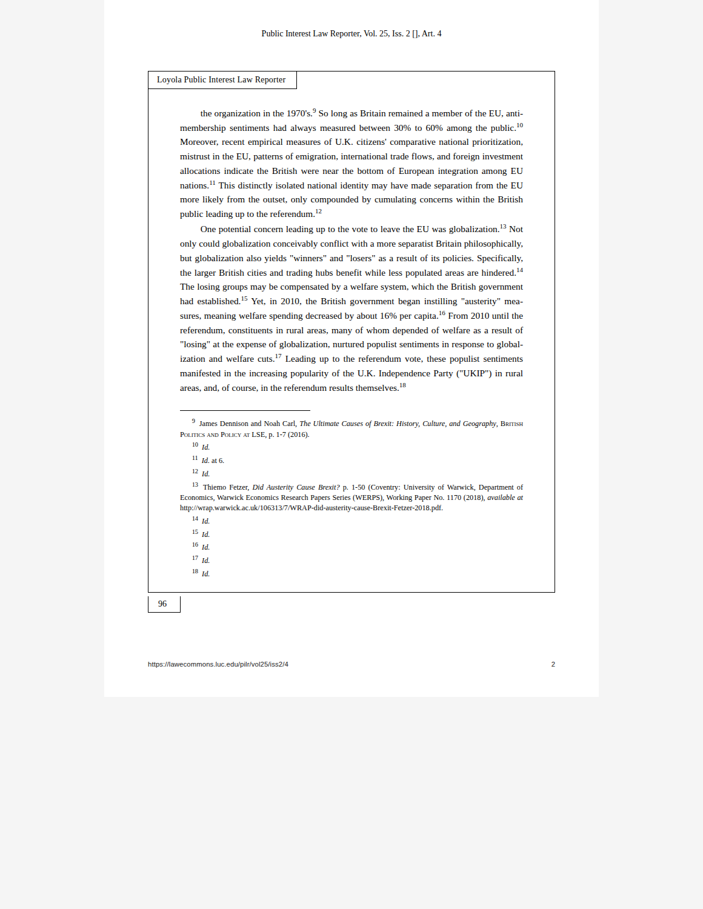Public Interest Law Reporter, Vol. 25, Iss. 2 [], Art. 4
Loyola Public Interest Law Reporter
the organization in the 1970's.9 So long as Britain remained a member of the EU, anti-membership sentiments had always measured between 30% to 60% among the public.10 Moreover, recent empirical measures of U.K. citizens' comparative national prioritization, mistrust in the EU, patterns of emigration, international trade flows, and foreign investment allocations indicate the British were near the bottom of European integration among EU nations.11 This distinctly isolated national identity may have made separation from the EU more likely from the outset, only compounded by cumulating concerns within the British public leading up to the referendum.12
One potential concern leading up to the vote to leave the EU was globalization.13 Not only could globalization conceivably conflict with a more separatist Britain philosophically, but globalization also yields "winners" and "losers" as a result of its policies. Specifically, the larger British cities and trading hubs benefit while less populated areas are hindered.14 The losing groups may be compensated by a welfare system, which the British government had established.15 Yet, in 2010, the British government began instilling "austerity" measures, meaning welfare spending decreased by about 16% per capita.16 From 2010 until the referendum, constituents in rural areas, many of whom depended of welfare as a result of "losing" at the expense of globalization, nurtured populist sentiments in response to globalization and welfare cuts.17 Leading up to the referendum vote, these populist sentiments manifested in the increasing popularity of the U.K. Independence Party ("UKIP") in rural areas, and, of course, in the referendum results themselves.18
9 James Dennison and Noah Carl, The Ultimate Causes of Brexit: History, Culture, and Geography, British Politics and Policy at LSE, p. 1-7 (2016).
10 Id.
11 Id. at 6.
12 Id.
13 Thiemo Fetzer, Did Austerity Cause Brexit? p. 1-50 (Coventry: University of Warwick, Department of Economics, Warwick Economics Research Papers Series (WERPS), Working Paper No. 1170 (2018), available at http://wrap.warwick.ac.uk/106313/7/WRAP-did-austerity-cause-Brexit-Fetzer-2018.pdf.
14 Id.
15 Id.
16 Id.
17 Id.
18 Id.
96
https://lawecommons.luc.edu/pilr/vol25/iss2/4
2